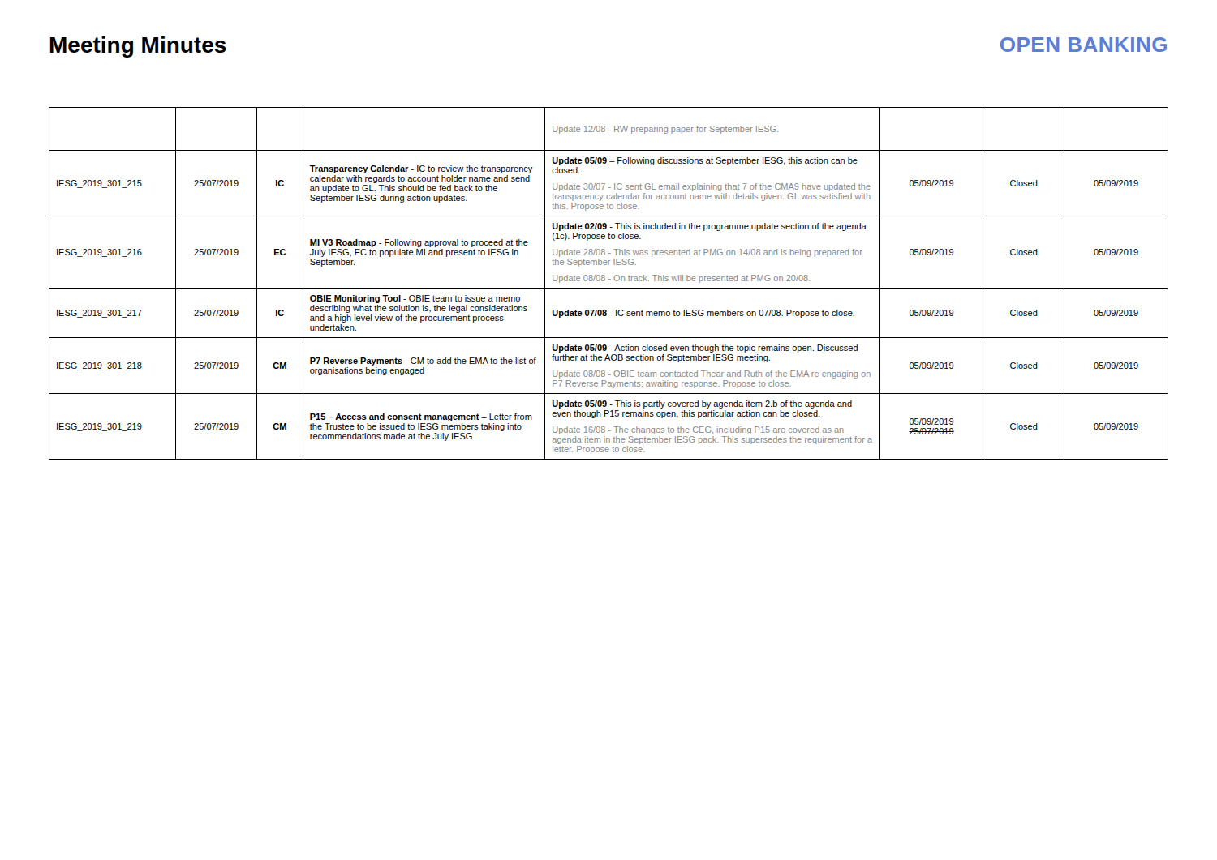Meeting Minutes
OPEN BANKING
| | | | | Update 12/08 - RW preparing paper for September IESG. | | | |
| IESG_2019_301_215 | 25/07/2019 | IC | Transparency Calendar - IC to review the transparency calendar with regards to account holder name and send an update to GL. This should be fed back to the September IESG during action updates. | Update 05/09 – Following discussions at September IESG, this action can be closed. Update 30/07 - IC sent GL email explaining that 7 of the CMA9 have updated the transparency calendar for account name with details given. GL was satisfied with this. Propose to close. | 05/09/2019 | Closed | 05/09/2019 |
| IESG_2019_301_216 | 25/07/2019 | EC | MI V3 Roadmap - Following approval to proceed at the July IESG, EC to populate MI and present to IESG in September. | Update 02/09 - This is included in the programme update section of the agenda (1c). Propose to close. Update 28/08 - This was presented at PMG on 14/08 and is being prepared for the September IESG. Update 08/08 - On track. This will be presented at PMG on 20/08. | 05/09/2019 | Closed | 05/09/2019 |
| IESG_2019_301_217 | 25/07/2019 | IC | OBIE Monitoring Tool - OBIE team to issue a memo describing what the solution is, the legal considerations and a high level view of the procurement process undertaken. | Update 07/08 - IC sent memo to IESG members on 07/08. Propose to close. | 05/09/2019 | Closed | 05/09/2019 |
| IESG_2019_301_218 | 25/07/2019 | CM | P7 Reverse Payments - CM to add the EMA to the list of organisations being engaged | Update 05/09 - Action closed even though the topic remains open. Discussed further at the AOB section of September IESG meeting. Update 08/08 - OBIE team contacted Thear and Ruth of the EMA re engaging on P7 Reverse Payments; awaiting response. Propose to close. | 05/09/2019 | Closed | 05/09/2019 |
| IESG_2019_301_219 | 25/07/2019 | CM | P15 – Access and consent management – Letter from the Trustee to be issued to IESG members taking into recommendations made at the July IESG | Update 05/09 - This is partly covered by agenda item 2.b of the agenda and even though P15 remains open, this particular action can be closed. Update 16/08 - The changes to the CEG, including P15 are covered as an agenda item in the September IESG pack. This supersedes the requirement for a letter. Propose to close. | 05/09/2019 25/07/2019 | Closed | 05/09/2019 |